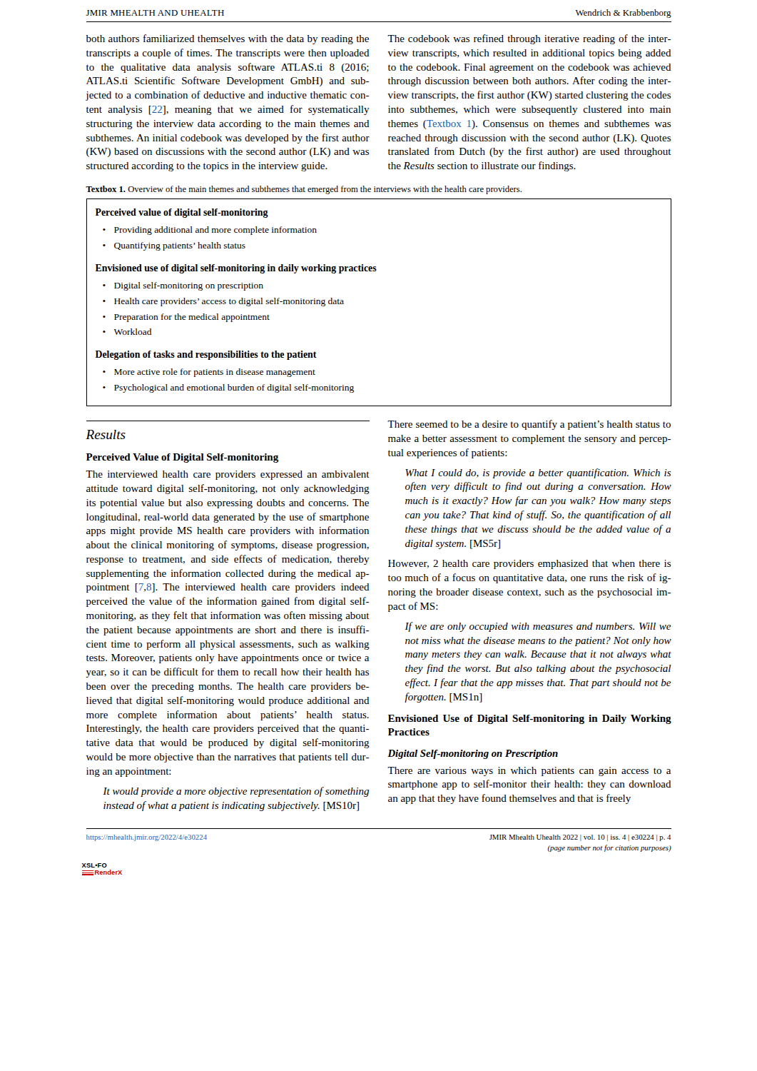JMIR MHEALTH AND UHEALTH
Wendrich & Krabbenborg
both authors familiarized themselves with the data by reading the transcripts a couple of times. The transcripts were then uploaded to the qualitative data analysis software ATLAS.ti 8 (2016; ATLAS.ti Scientific Software Development GmbH) and subjected to a combination of deductive and inductive thematic content analysis [22], meaning that we aimed for systematically structuring the interview data according to the main themes and subthemes. An initial codebook was developed by the first author (KW) based on discussions with the second author (LK) and was structured according to the topics in the interview guide.
The codebook was refined through iterative reading of the interview transcripts, which resulted in additional topics being added to the codebook. Final agreement on the codebook was achieved through discussion between both authors. After coding the interview transcripts, the first author (KW) started clustering the codes into subthemes, which were subsequently clustered into main themes (Textbox 1). Consensus on themes and subthemes was reached through discussion with the second author (LK). Quotes translated from Dutch (by the first author) are used throughout the Results section to illustrate our findings.
Textbox 1. Overview of the main themes and subthemes that emerged from the interviews with the health care providers.
Perceived value of digital self-monitoring
Providing additional and more complete information
Quantifying patients’ health status
Envisioned use of digital self-monitoring in daily working practices
Digital self-monitoring on prescription
Health care providers’ access to digital self-monitoring data
Preparation for the medical appointment
Workload
Delegation of tasks and responsibilities to the patient
More active role for patients in disease management
Psychological and emotional burden of digital self-monitoring
Results
Perceived Value of Digital Self-monitoring
The interviewed health care providers expressed an ambivalent attitude toward digital self-monitoring, not only acknowledging its potential value but also expressing doubts and concerns. The longitudinal, real-world data generated by the use of smartphone apps might provide MS health care providers with information about the clinical monitoring of symptoms, disease progression, response to treatment, and side effects of medication, thereby supplementing the information collected during the medical appointment [7,8]. The interviewed health care providers indeed perceived the value of the information gained from digital self-monitoring, as they felt that information was often missing about the patient because appointments are short and there is insufficient time to perform all physical assessments, such as walking tests. Moreover, patients only have appointments once or twice a year, so it can be difficult for them to recall how their health has been over the preceding months. The health care providers believed that digital self-monitoring would produce additional and more complete information about patients’ health status. Interestingly, the health care providers perceived that the quantitative data that would be produced by digital self-monitoring would be more objective than the narratives that patients tell during an appointment:
It would provide a more objective representation of something instead of what a patient is indicating subjectively. [MS10r]
There seemed to be a desire to quantify a patient’s health status to make a better assessment to complement the sensory and perceptual experiences of patients:
What I could do, is provide a better quantification. Which is often very difficult to find out during a conversation. How much is it exactly? How far can you walk? How many steps can you take? That kind of stuff. So, the quantification of all these things that we discuss should be the added value of a digital system. [MS5r]
However, 2 health care providers emphasized that when there is too much of a focus on quantitative data, one runs the risk of ignoring the broader disease context, such as the psychosocial impact of MS:
If we are only occupied with measures and numbers. Will we not miss what the disease means to the patient? Not only how many meters they can walk. Because that it not always what they find the worst. But also talking about the psychosocial effect. I fear that the app misses that. That part should not be forgotten. [MS1n]
Envisioned Use of Digital Self-monitoring in Daily Working Practices
Digital Self-monitoring on Prescription
There are various ways in which patients can gain access to a smartphone app to self-monitor their health: they can download an app that they have found themselves and that is freely
https://mhealth.jmir.org/2022/4/e30224
JMIR Mhealth Uhealth 2022 | vol. 10 | iss. 4 | e30224 | p. 4
(page number not for citation purposes)
XSL•FO
RenderX